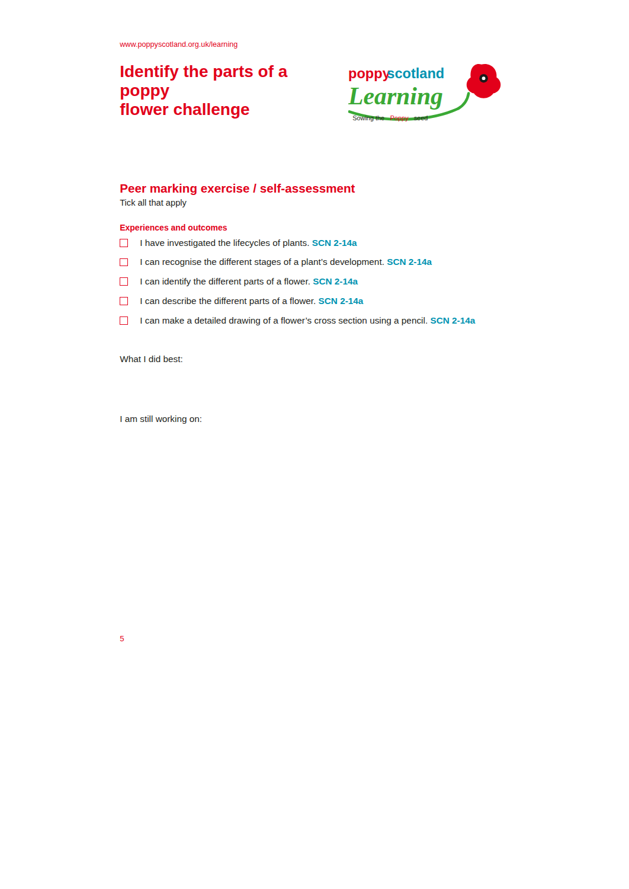www.poppyscotland.org.uk/learning
Identify the parts of a poppy
flower challenge
poppy scotland Learning Sowing the Poppy seed
Peer marking exercise / self-assessment
Tick all that apply
Experiences and outcomes
I have investigated the lifecycles of plants. SCN 2-14a
I can recognise the different stages of a plant’s development. SCN 2-14a
I can identify the different parts of a flower. SCN 2-14a
I can describe the different parts of a flower. SCN 2-14a
I can make a detailed drawing of a flower’s cross section using a pencil. SCN 2-14a
What I did best:
I am still working on:
5